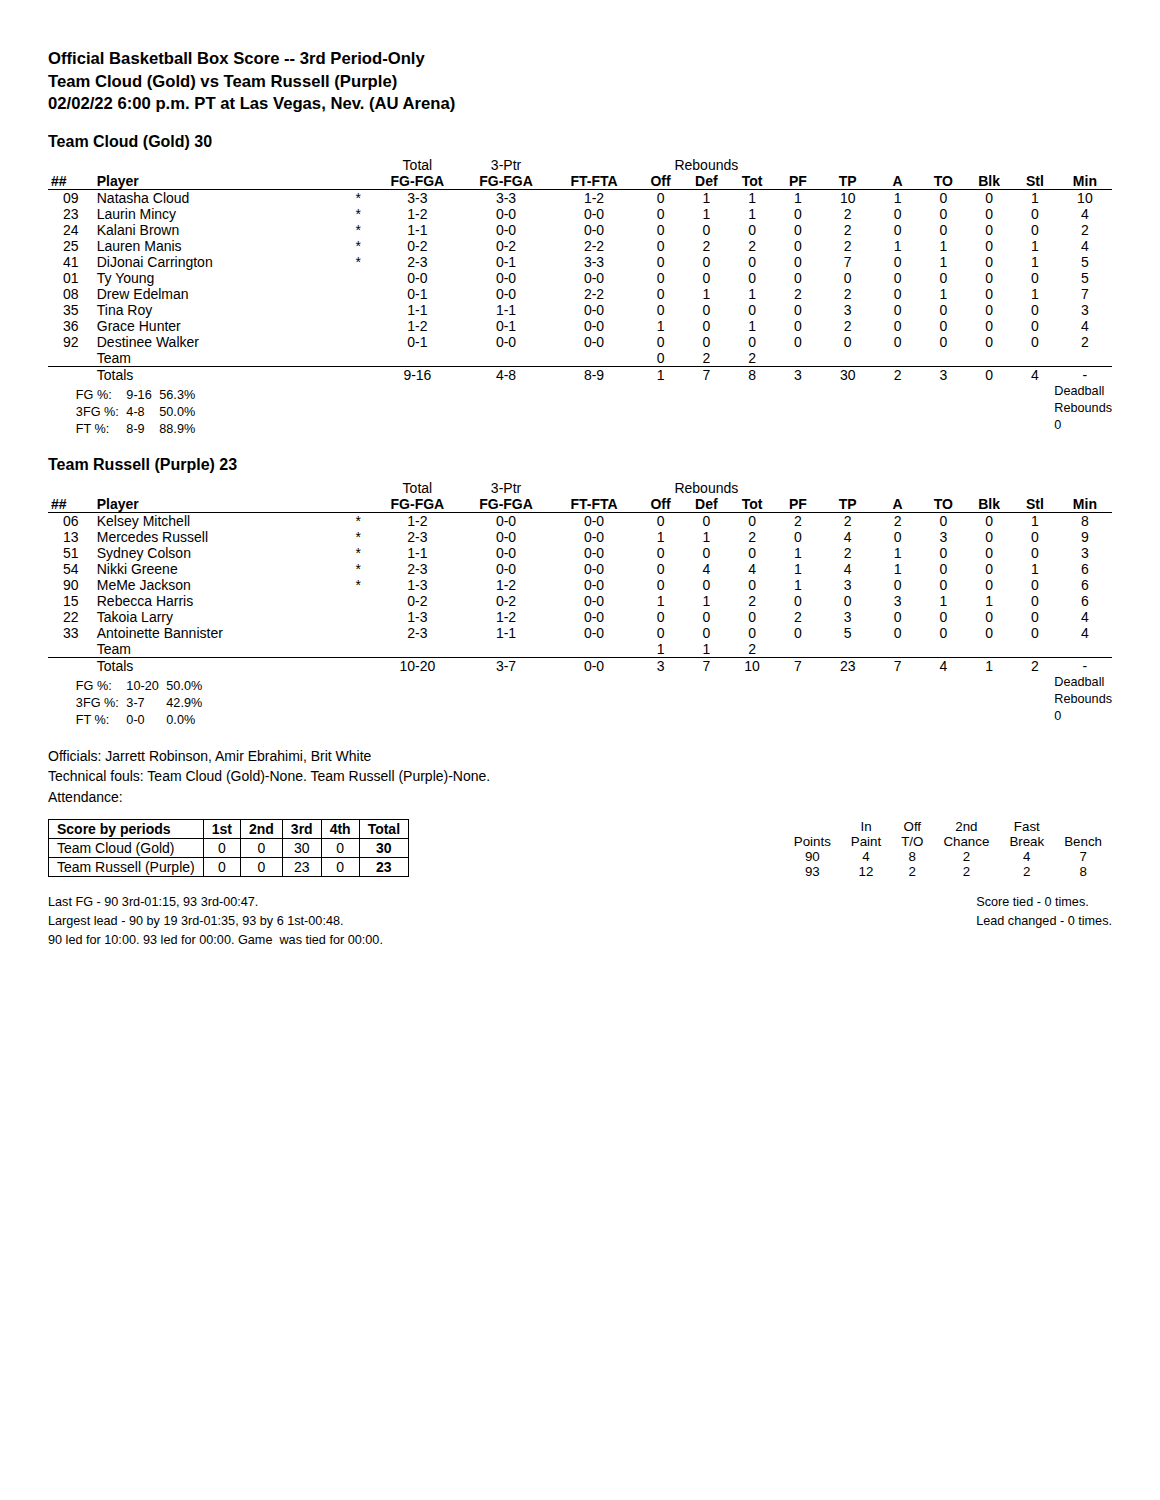Official Basketball Box Score -- 3rd Period-Only
Team Cloud (Gold) vs Team Russell (Purple)
02/02/22 6:00 p.m. PT at Las Vegas, Nev. (AU Arena)
Team Cloud (Gold) 30
| | | | Total | 3-Ptr | | Rebounds | | | | | | | |
| ## | Player | | FG-FGA | FG-FGA | FT-FTA | Off | Def | Tot | PF | TP | A | TO | Blk | Stl | Min |
| 09 | Natasha Cloud | * | 3-3 | 3-3 | 1-2 | 0 | 1 | 1 | 1 | 10 | 1 | 0 | 0 | 1 | 10 |
| 23 | Laurin Mincy | * | 1-2 | 0-0 | 0-0 | 0 | 1 | 1 | 0 | 2 | 0 | 0 | 0 | 0 | 4 |
| 24 | Kalani Brown | * | 1-1 | 0-0 | 0-0 | 0 | 0 | 0 | 0 | 2 | 0 | 0 | 0 | 0 | 2 |
| 25 | Lauren Manis | * | 0-2 | 0-2 | 2-2 | 0 | 2 | 2 | 0 | 2 | 1 | 1 | 0 | 1 | 4 |
| 41 | DiJonai Carrington | * | 2-3 | 0-1 | 3-3 | 0 | 0 | 0 | 0 | 7 | 0 | 1 | 0 | 1 | 5 |
| 01 | Ty Young | | 0-0 | 0-0 | 0-0 | 0 | 0 | 0 | 0 | 0 | 0 | 0 | 0 | 0 | 5 |
| 08 | Drew Edelman | | 0-1 | 0-0 | 2-2 | 0 | 1 | 1 | 2 | 2 | 0 | 1 | 0 | 1 | 7 |
| 35 | Tina Roy | | 1-1 | 1-1 | 0-0 | 0 | 0 | 0 | 0 | 3 | 0 | 0 | 0 | 0 | 3 |
| 36 | Grace Hunter | | 1-2 | 0-1 | 0-0 | 1 | 0 | 1 | 0 | 2 | 0 | 0 | 0 | 0 | 4 |
| 92 | Destinee Walker | | 0-1 | 0-0 | 0-0 | 0 | 0 | 0 | 0 | 0 | 0 | 0 | 0 | 0 | 2 |
| | Team | | | | | 0 | 2 | 2 | | | | | | | |
| | Totals | | 9-16 | 4-8 | 8-9 | 1 | 7 | 8 | 3 | 30 | 2 | 3 | 0 | 4 | - |
| FG %: | 9-16 | 56.3% |
| 3FG %: | 4-8 | 50.0% |
| FT %: | 8-9 | 88.9% |
Deadball
Rebounds
0
Team Russell (Purple) 23
| | | | Total | 3-Ptr | | Rebounds | | | | | | | |
| ## | Player | | FG-FGA | FG-FGA | FT-FTA | Off | Def | Tot | PF | TP | A | TO | Blk | Stl | Min |
| 06 | Kelsey Mitchell | * | 1-2 | 0-0 | 0-0 | 0 | 0 | 0 | 2 | 2 | 2 | 0 | 0 | 1 | 8 |
| 13 | Mercedes Russell | * | 2-3 | 0-0 | 0-0 | 1 | 1 | 2 | 0 | 4 | 0 | 3 | 0 | 0 | 9 |
| 51 | Sydney Colson | * | 1-1 | 0-0 | 0-0 | 0 | 0 | 0 | 1 | 2 | 1 | 0 | 0 | 0 | 3 |
| 54 | Nikki Greene | * | 2-3 | 0-0 | 0-0 | 0 | 4 | 4 | 1 | 4 | 1 | 0 | 0 | 1 | 6 |
| 90 | MeMe Jackson | * | 1-3 | 1-2 | 0-0 | 0 | 0 | 0 | 1 | 3 | 0 | 0 | 0 | 0 | 6 |
| 15 | Rebecca Harris | | 0-2 | 0-2 | 0-0 | 1 | 1 | 2 | 0 | 0 | 3 | 1 | 1 | 0 | 6 |
| 22 | Takoia Larry | | 1-3 | 1-2 | 0-0 | 0 | 0 | 0 | 2 | 3 | 0 | 0 | 0 | 0 | 4 |
| 33 | Antoinette Bannister | | 2-3 | 1-1 | 0-0 | 0 | 0 | 0 | 0 | 5 | 0 | 0 | 0 | 0 | 4 |
| | Team | | | | | 1 | 1 | 2 | | | | | | | |
| | Totals | | 10-20 | 3-7 | 0-0 | 3 | 7 | 10 | 7 | 23 | 7 | 4 | 1 | 2 | - |
| FG %: | 10-20 | 50.0% |
| 3FG %: | 3-7 | 42.9% |
| FT %: | 0-0 | 0.0% |
Deadball
Rebounds
0
Officials: Jarrett Robinson, Amir Ebrahimi, Brit White
Technical fouls: Team Cloud (Gold)-None. Team Russell (Purple)-None.
Attendance:
| Score by periods | 1st | 2nd | 3rd | 4th | Total |
| --- | --- | --- | --- | --- | --- |
| Team Cloud (Gold) | 0 | 0 | 30 | 0 | 30 |
| Team Russell (Purple) | 0 | 0 | 23 | 0 | 23 |
| | In | Off | 2nd | Fast | |
| Points | Paint | T/O | Chance | Break | Bench |
| 90 | 4 | 8 | 2 | 4 | 7 |
| 93 | 12 | 2 | 2 | 2 | 8 |
Last FG - 90 3rd-01:15, 93 3rd-00:47.
Largest lead - 90 by 19 3rd-01:35, 93 by 6 1st-00:48.
90 led for 10:00. 93 led for 00:00. Game was tied for 00:00.
Score tied - 0 times.
Lead changed - 0 times.